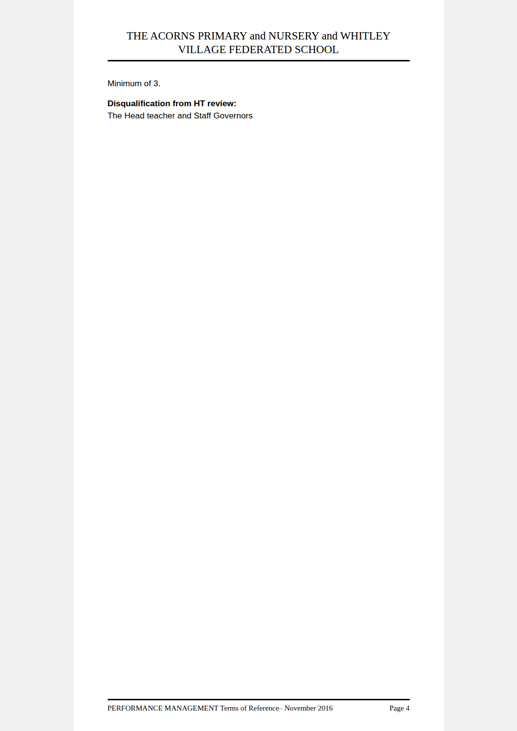THE ACORNS PRIMARY and NURSERY and WHITLEY
VILLAGE FEDERATED SCHOOL
Minimum of 3.
Disqualification from HT review:
The Head teacher and Staff Governors
PERFORMANCE MANAGEMENT Terms of Reference– November 2016 Page 4